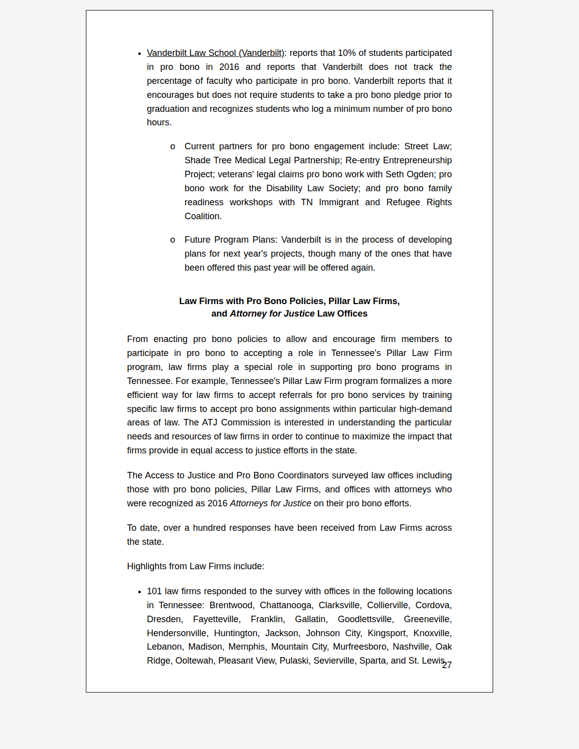Vanderbilt Law School (Vanderbilt): reports that 10% of students participated in pro bono in 2016 and reports that Vanderbilt does not track the percentage of faculty who participate in pro bono. Vanderbilt reports that it encourages but does not require students to take a pro bono pledge prior to graduation and recognizes students who log a minimum number of pro bono hours.
Current partners for pro bono engagement include: Street Law; Shade Tree Medical Legal Partnership; Re-entry Entrepreneurship Project; veterans' legal claims pro bono work with Seth Ogden; pro bono work for the Disability Law Society; and pro bono family readiness workshops with TN Immigrant and Refugee Rights Coalition.
Future Program Plans: Vanderbilt is in the process of developing plans for next year's projects, though many of the ones that have been offered this past year will be offered again.
Law Firms with Pro Bono Policies, Pillar Law Firms,
and Attorney for Justice Law Offices
From enacting pro bono policies to allow and encourage firm members to participate in pro bono to accepting a role in Tennessee's Pillar Law Firm program, law firms play a special role in supporting pro bono programs in Tennessee. For example, Tennessee's Pillar Law Firm program formalizes a more efficient way for law firms to accept referrals for pro bono services by training specific law firms to accept pro bono assignments within particular high-demand areas of law. The ATJ Commission is interested in understanding the particular needs and resources of law firms in order to continue to maximize the impact that firms provide in equal access to justice efforts in the state.
The Access to Justice and Pro Bono Coordinators surveyed law offices including those with pro bono policies, Pillar Law Firms, and offices with attorneys who were recognized as 2016 Attorneys for Justice on their pro bono efforts.
To date, over a hundred responses have been received from Law Firms across the state.
Highlights from Law Firms include:
101 law firms responded to the survey with offices in the following locations in Tennessee: Brentwood, Chattanooga, Clarksville, Collierville, Cordova, Dresden, Fayetteville, Franklin, Gallatin, Goodlettsville, Greeneville, Hendersonville, Huntington, Jackson, Johnson City, Kingsport, Knoxville, Lebanon, Madison, Memphis, Mountain City, Murfreesboro, Nashville, Oak Ridge, Ooltewah, Pleasant View, Pulaski, Sevierville, Sparta, and St. Lewis.
27